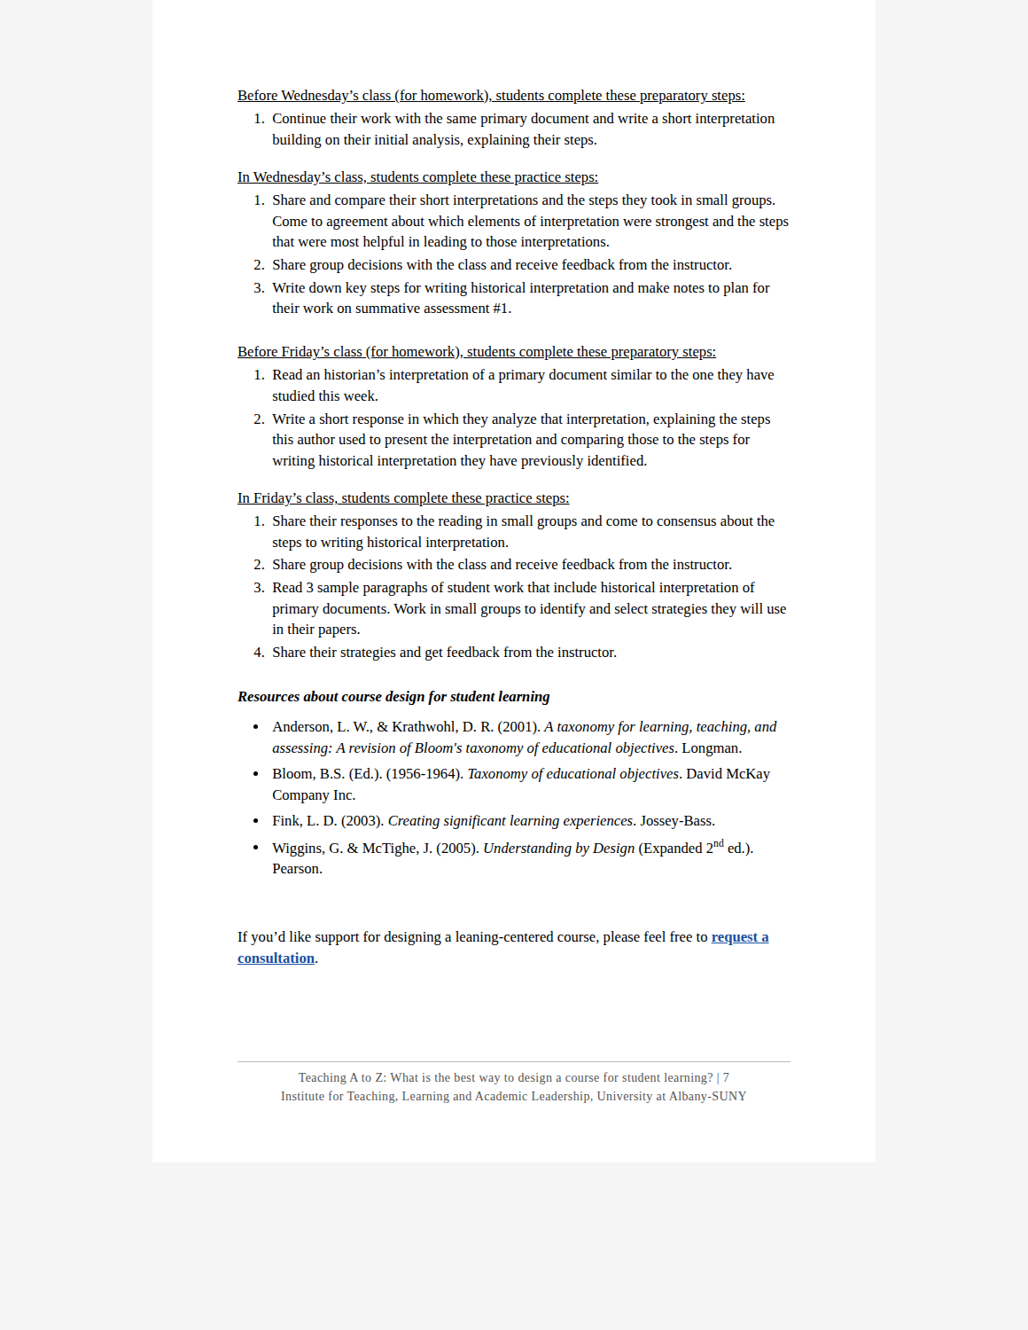Before Wednesday’s class (for homework), students complete these preparatory steps:
Continue their work with the same primary document and write a short interpretation building on their initial analysis, explaining their steps.
In Wednesday’s class, students complete these practice steps:
Share and compare their short interpretations and the steps they took in small groups. Come to agreement about which elements of interpretation were strongest and the steps that were most helpful in leading to those interpretations.
Share group decisions with the class and receive feedback from the instructor.
Write down key steps for writing historical interpretation and make notes to plan for their work on summative assessment #1.
Before Friday’s class (for homework), students complete these preparatory steps:
Read an historian’s interpretation of a primary document similar to the one they have studied this week.
Write a short response in which they analyze that interpretation, explaining the steps this author used to present the interpretation and comparing those to the steps for writing historical interpretation they have previously identified.
In Friday’s class, students complete these practice steps:
Share their responses to the reading in small groups and come to consensus about the steps to writing historical interpretation.
Share group decisions with the class and receive feedback from the instructor.
Read 3 sample paragraphs of student work that include historical interpretation of primary documents. Work in small groups to identify and select strategies they will use in their papers.
Share their strategies and get feedback from the instructor.
Resources about course design for student learning
Anderson, L. W., & Krathwohl, D. R. (2001). A taxonomy for learning, teaching, and assessing: A revision of Bloom's taxonomy of educational objectives. Longman.
Bloom, B.S. (Ed.). (1956-1964). Taxonomy of educational objectives. David McKay Company Inc.
Fink, L. D. (2003). Creating significant learning experiences. Jossey-Bass.
Wiggins, G. & McTighe, J. (2005). Understanding by Design (Expanded 2nd ed.). Pearson.
If you’d like support for designing a leaning-centered course, please feel free to request a consultation.
Teaching A to Z: What is the best way to design a course for student learning? | 7
Institute for Teaching, Learning and Academic Leadership, University at Albany-SUNY